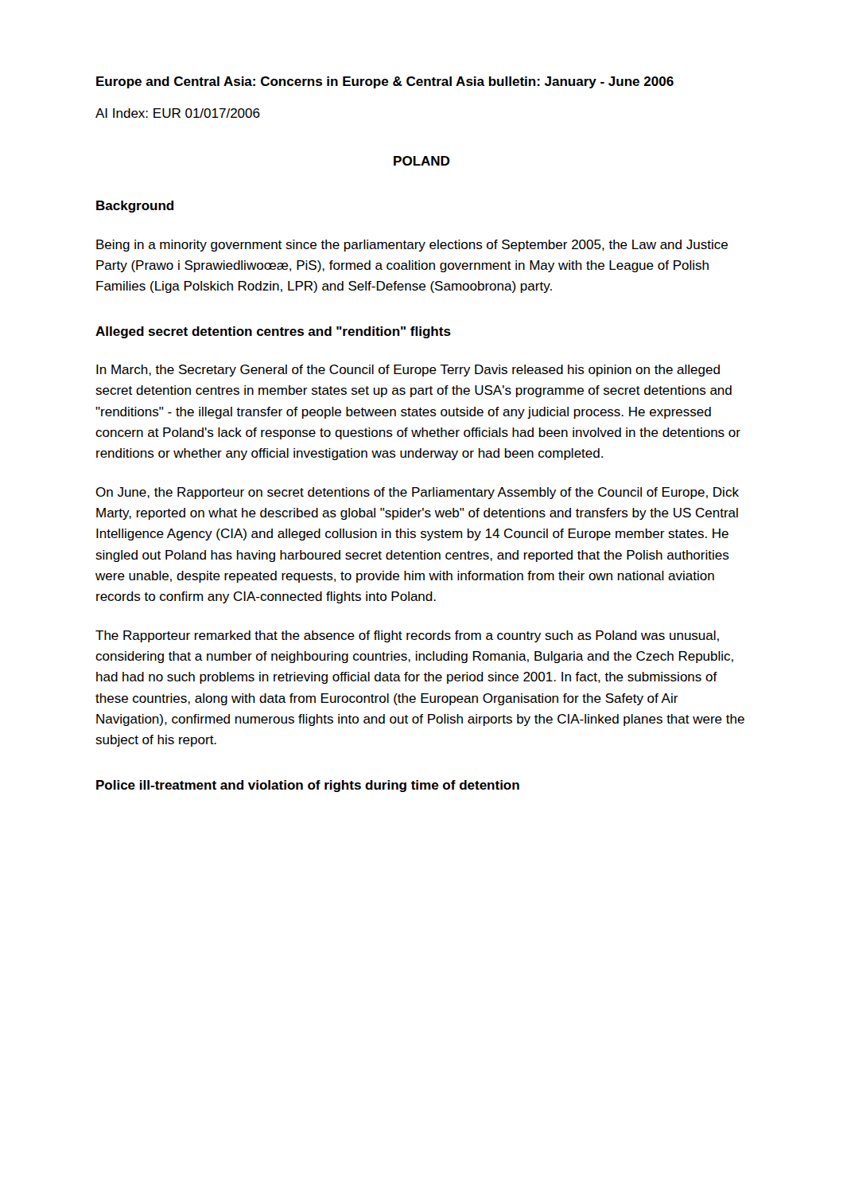Europe and Central Asia: Concerns in Europe & Central Asia bulletin: January - June 2006
AI Index: EUR 01/017/2006
POLAND
Background
Being in a minority government since the parliamentary elections of September 2005, the Law and Justice Party (Prawo i Sprawiedliwoœæ, PiS), formed a coalition government in May with the League of Polish Families (Liga Polskich Rodzin, LPR) and Self-Defense (Samoobrona) party.
Alleged secret detention centres and "rendition" flights
In March, the Secretary General of the Council of Europe Terry Davis released his opinion on the alleged secret detention centres in member states set up as part of the USA's programme of secret detentions and "renditions" - the illegal transfer of people between states outside of any judicial process. He expressed concern at Poland's lack of response to questions of whether officials had been involved in the detentions or renditions or whether any official investigation was underway or had been completed.
On June, the Rapporteur on secret detentions of the Parliamentary Assembly of the Council of Europe, Dick Marty, reported on what he described as global "spider's web" of detentions and transfers by the US Central Intelligence Agency (CIA) and alleged collusion in this system by 14 Council of Europe member states. He singled out Poland has having harboured secret detention centres, and reported that the Polish authorities were unable, despite repeated requests, to provide him with information from their own national aviation records to confirm any CIA-connected flights into Poland.
The Rapporteur remarked that the absence of flight records from a country such as Poland was unusual, considering that a number of neighbouring countries, including Romania, Bulgaria and the Czech Republic, had had no such problems in retrieving official data for the period since 2001. In fact, the submissions of these countries, along with data from Eurocontrol (the European Organisation for the Safety of Air Navigation), confirmed numerous flights into and out of Polish airports by the CIA-linked planes that were the subject of his report.
Police ill-treatment and violation of rights during time of detention